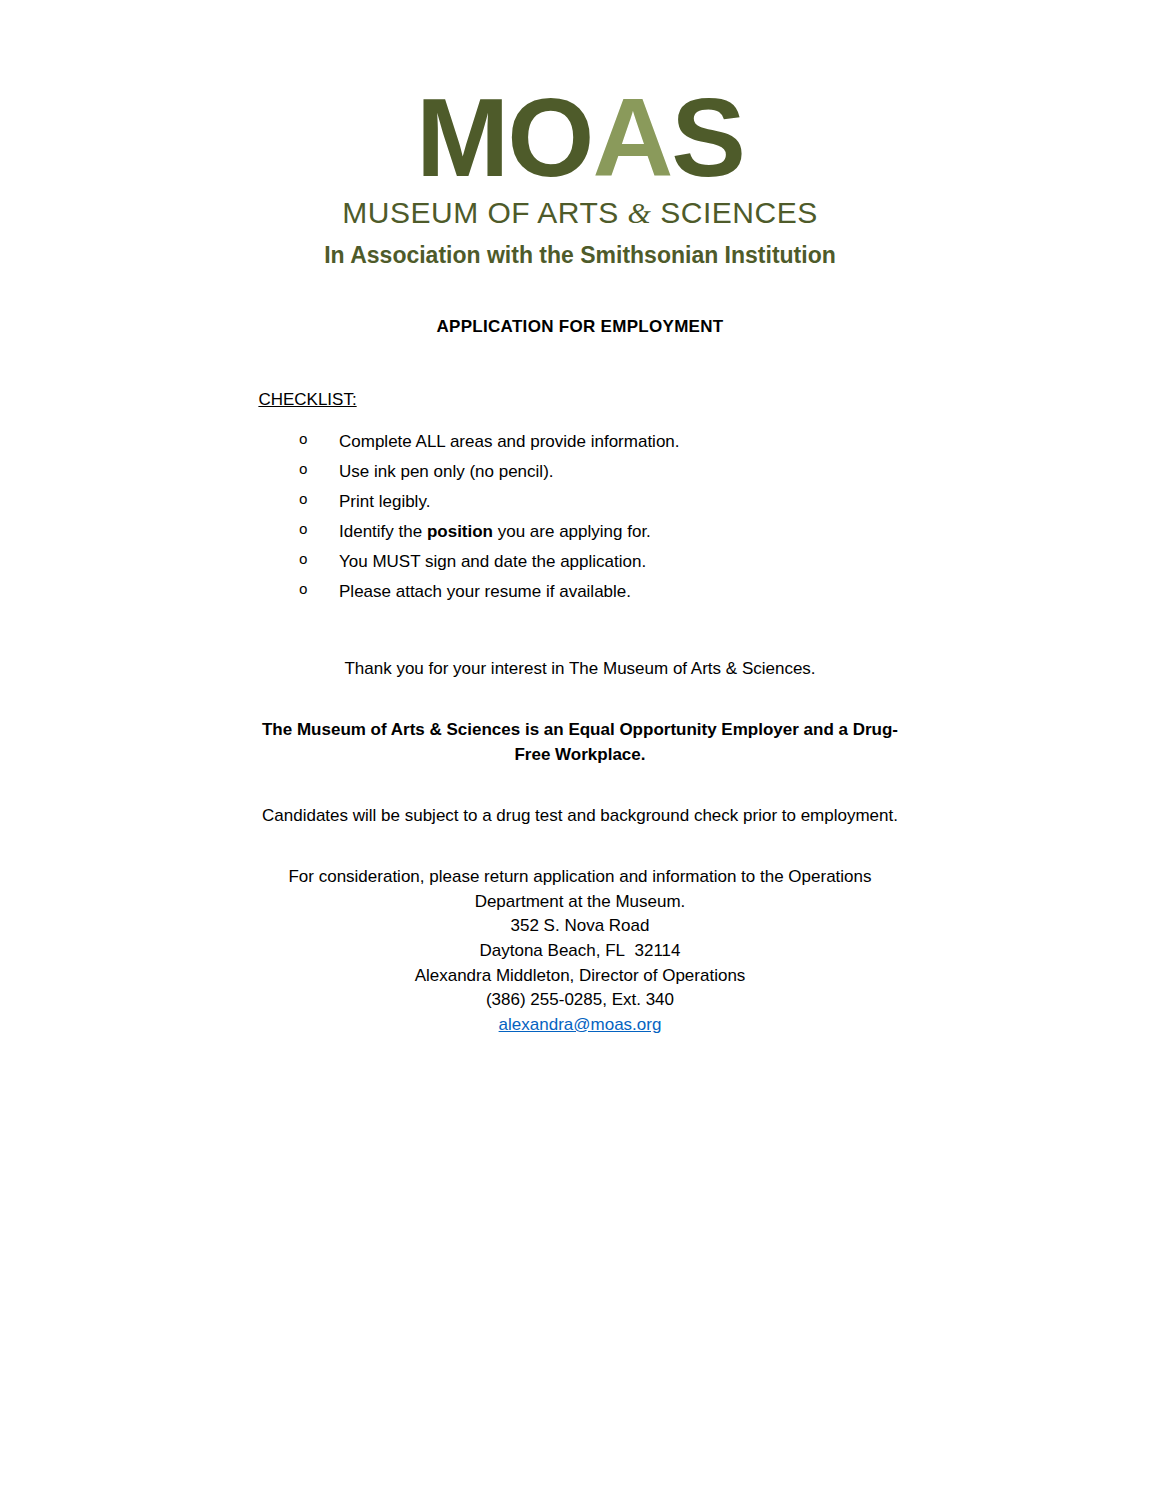MOAS
MUSEUM OF ARTS & SCIENCES
In Association with the Smithsonian Institution
APPLICATION FOR EMPLOYMENT
CHECKLIST:
Complete ALL areas and provide information.
Use ink pen only (no pencil).
Print legibly.
Identify the position you are applying for.
You MUST sign and date the application.
Please attach your resume if available.
Thank you for your interest in The Museum of Arts & Sciences.
The Museum of Arts & Sciences is an Equal Opportunity Employer and a Drug-Free Workplace.
Candidates will be subject to a drug test and background check prior to employment.
For consideration, please return application and information to the Operations Department at the Museum.
352 S. Nova Road
Daytona Beach, FL 32114
Alexandra Middleton, Director of Operations
(386) 255-0285, Ext. 340
alexandra@moas.org